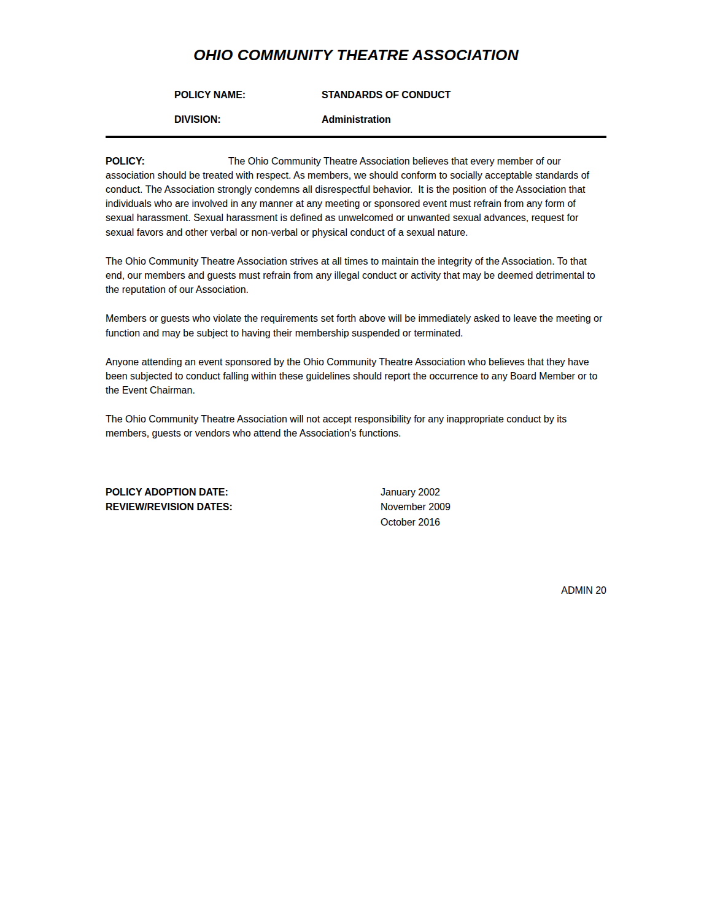OHIO COMMUNITY THEATRE ASSOCIATION
POLICY NAME:
STANDARDS OF CONDUCT
DIVISION:
Administration
POLICY: The Ohio Community Theatre Association believes that every member of our association should be treated with respect. As members, we should conform to socially acceptable standards of conduct. The Association strongly condemns all disrespectful behavior. It is the position of the Association that individuals who are involved in any manner at any meeting or sponsored event must refrain from any form of sexual harassment. Sexual harassment is defined as unwelcomed or unwanted sexual advances, request for sexual favors and other verbal or non-verbal or physical conduct of a sexual nature.
The Ohio Community Theatre Association strives at all times to maintain the integrity of the Association. To that end, our members and guests must refrain from any illegal conduct or activity that may be deemed detrimental to the reputation of our Association.
Members or guests who violate the requirements set forth above will be immediately asked to leave the meeting or function and may be subject to having their membership suspended or terminated.
Anyone attending an event sponsored by the Ohio Community Theatre Association who believes that they have been subjected to conduct falling within these guidelines should report the occurrence to any Board Member or to the Event Chairman.
The Ohio Community Theatre Association will not accept responsibility for any inappropriate conduct by its members, guests or vendors who attend the Association's functions.
POLICY ADOPTION DATE:
January 2002
REVIEW/REVISION DATES:
November 2009
October 2016
ADMIN 20